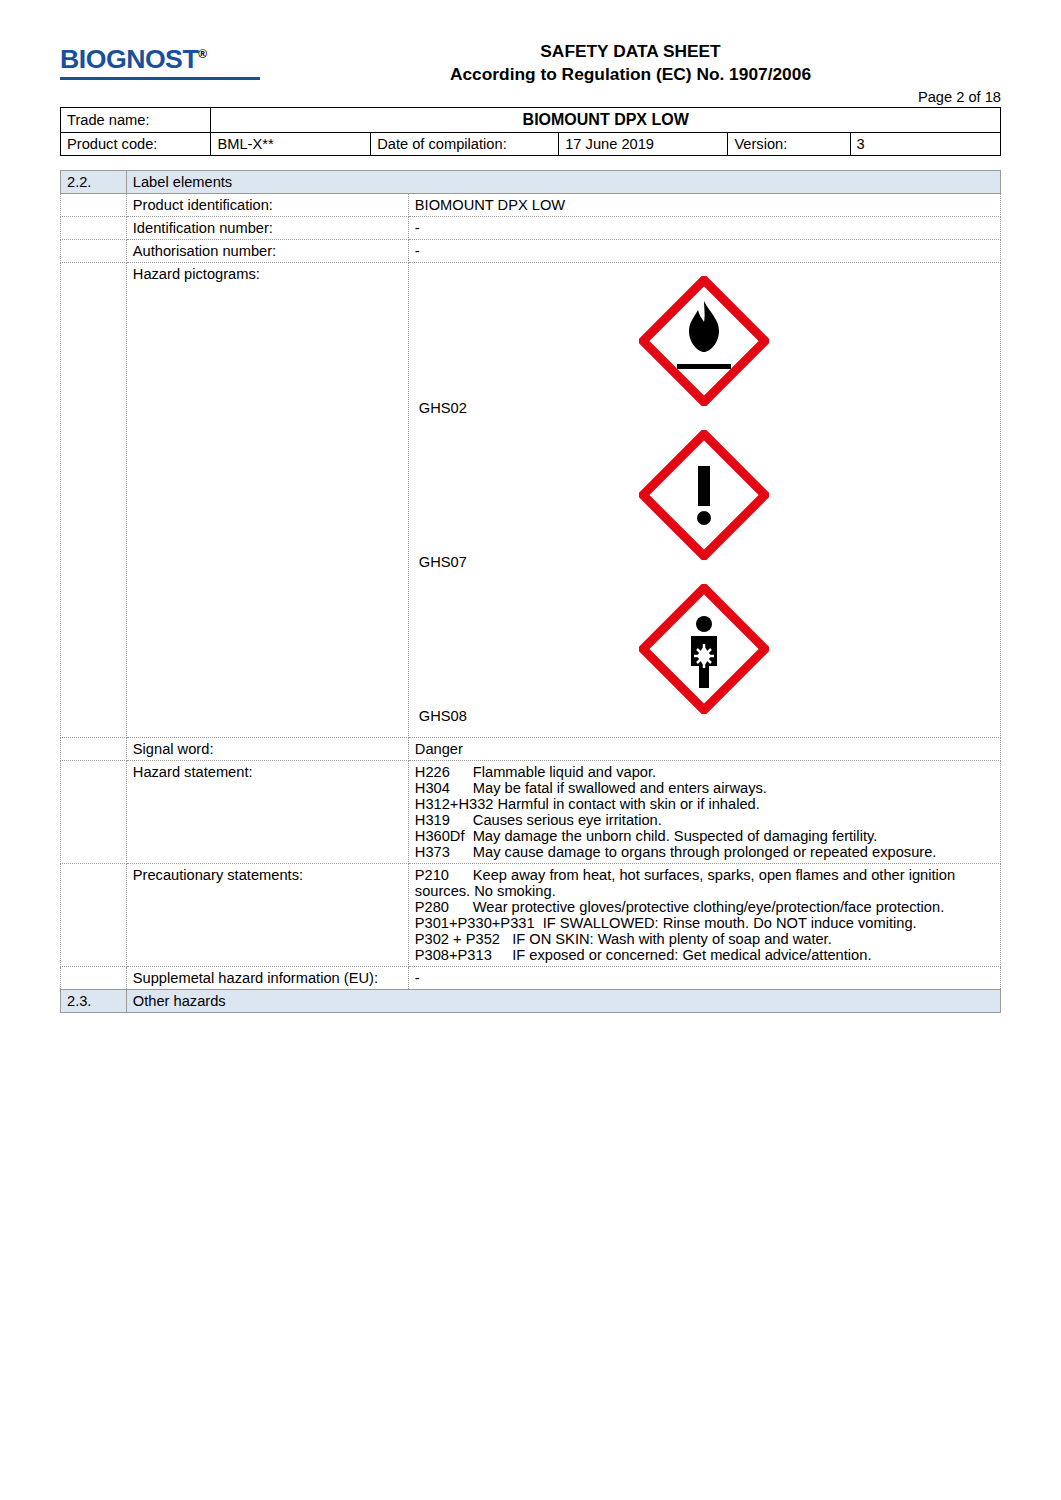BIOGNOST®
SAFETY DATA SHEET
According to Regulation (EC) No. 1907/2006
Page 2 of 18
| Trade name: | BIOMOUNT DPX LOW |
| Product code: | BML-X** | Date of compilation: | 17 June 2019 | Version: | 3 |
| 2.2. | Label elements |
| | Product identification: | BIOMOUNT DPX LOW |
| | Identification number: | - |
| | Authorisation number: | - |
| | Hazard pictograms: | GHS02 GHS07 GHS08 |
| | Signal word: | Danger |
| | Hazard statement: | H226 Flammable liquid and vapor. H304 May be fatal if swallowed and enters airways. H312+H332 Harmful in contact with skin or if inhaled. H319 Causes serious eye irritation. H360Df May damage the unborn child. Suspected of damaging fertility. H373 May cause damage to organs through prolonged or repeated exposure. |
| | Precautionary statements: | P210 Keep away from heat, hot surfaces, sparks, open flames and other ignition sources. No smoking. P280 Wear protective gloves/protective clothing/eye/protection/face protection. P301+P330+P331 IF SWALLOWED: Rinse mouth. Do NOT induce vomiting. P302 + P352 IF ON SKIN: Wash with plenty of soap and water. P308+P313 IF exposed or concerned: Get medical advice/attention. |
| | Supplemetal hazard information (EU): | - |
| 2.3. | Other hazards |